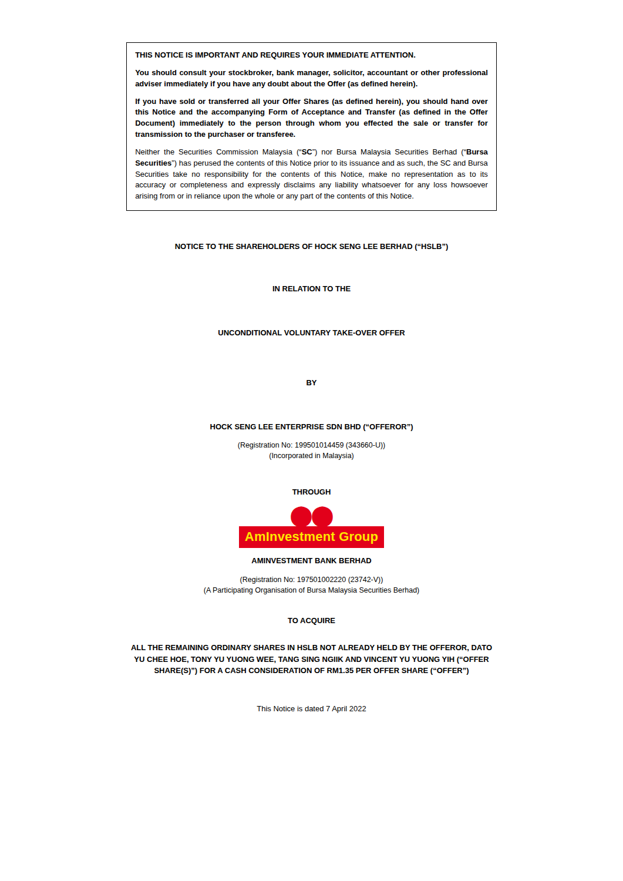THIS NOTICE IS IMPORTANT AND REQUIRES YOUR IMMEDIATE ATTENTION.
You should consult your stockbroker, bank manager, solicitor, accountant or other professional adviser immediately if you have any doubt about the Offer (as defined herein).
If you have sold or transferred all your Offer Shares (as defined herein), you should hand over this Notice and the accompanying Form of Acceptance and Transfer (as defined in the Offer Document) immediately to the person through whom you effected the sale or transfer for transmission to the purchaser or transferee.
Neither the Securities Commission Malaysia (“SC”) nor Bursa Malaysia Securities Berhad (“Bursa Securities”) has perused the contents of this Notice prior to its issuance and as such, the SC and Bursa Securities take no responsibility for the contents of this Notice, make no representation as to its accuracy or completeness and expressly disclaims any liability whatsoever for any loss howsoever arising from or in reliance upon the whole or any part of the contents of this Notice.
NOTICE TO THE SHAREHOLDERS OF HOCK SENG LEE BERHAD (“HSLB”)
IN RELATION TO THE
UNCONDITIONAL VOLUNTARY TAKE-OVER OFFER
BY
HOCK SENG LEE ENTERPRISE SDN BHD (“OFFEROR”)
(Registration No: 199501014459 (343660-U))
(Incorporated in Malaysia)
THROUGH
⬤⬤
AmInvestment Group
AMINVESTMENT BANK BERHAD
(Registration No: 197501002220 (23742-V))
(A Participating Organisation of Bursa Malaysia Securities Berhad)
TO ACQUIRE
ALL THE REMAINING ORDINARY SHARES IN HSLB NOT ALREADY HELD BY THE OFFEROR, DATO YU CHEE HOE, TONY YU YUONG WEE, TANG SING NGIIK AND VINCENT YU YUONG YIH (“OFFER SHARE(S)”) FOR A CASH CONSIDERATION OF RM1.35 PER OFFER SHARE (“OFFER”)
This Notice is dated 7 April 2022